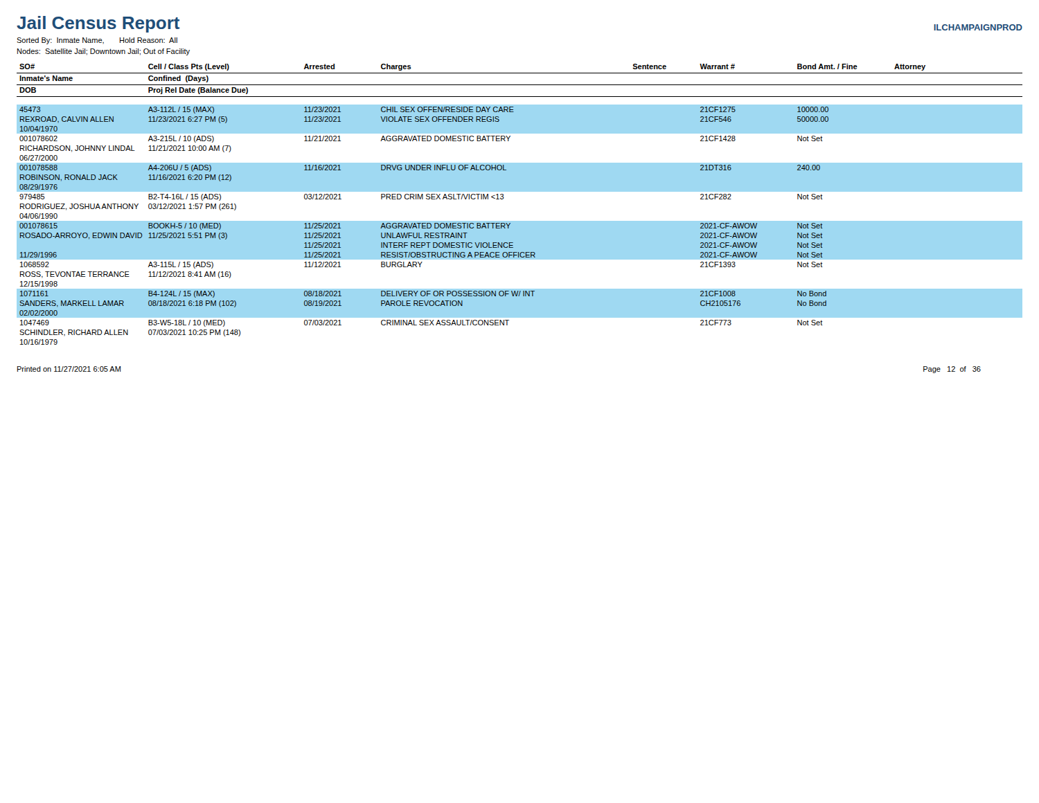ILCHAMPAIGNPROD
Jail Census Report
Sorted By: Inmate Name, Hold Reason: All
Nodes: Satellite Jail; Downtown Jail; Out of Facility
| SO# | Cell / Class Pts (Level) | Arrested | Charges | Sentence | Warrant # | Bond Amt. / Fine | Attorney |
| --- | --- | --- | --- | --- | --- | --- | --- |
| Inmate's Name | Confined (Days) | | | | | | |
| DOB | Proj Rel Date (Balance Due) | | | | | | |
| 45473 | A3-112L / 15 (MAX) | 11/23/2021 | CHIL SEX OFFEN/RESIDE DAY CARE | | 21CF1275 | 10000.00 | |
| REXROAD, CALVIN ALLEN | 11/23/2021 6:27 PM (5) | 11/23/2021 | VIOLATE SEX OFFENDER REGIS | | 21CF546 | 50000.00 | |
| 10/04/1970 | | | | | | | |
| 001078602 | A3-215L / 10 (ADS) | 11/21/2021 | AGGRAVATED DOMESTIC BATTERY | | 21CF1428 | Not Set | |
| RICHARDSON, JOHNNY LINDAL | 11/21/2021 10:00 AM (7) | | | | | | |
| 06/27/2000 | | | | | | | |
| 001078588 | A4-206U / 5 (ADS) | 11/16/2021 | DRVG UNDER INFLU OF ALCOHOL | | 21DT316 | 240.00 | |
| ROBINSON, RONALD JACK | 11/16/2021 6:20 PM (12) | | | | | | |
| 08/29/1976 | | | | | | | |
| 979485 | B2-T4-16L / 15 (ADS) | 03/12/2021 | PRED CRIM SEX ASLT/VICTIM <13 | | 21CF282 | Not Set | |
| RODRIGUEZ, JOSHUA ANTHONY | 03/12/2021 1:57 PM (261) | | | | | | |
| 04/06/1990 | | | | | | | |
| 001078615 | BOOKH-5 / 10 (MED) | 11/25/2021 | AGGRAVATED DOMESTIC BATTERY | | 2021-CF-AWOW | Not Set | |
| ROSADO-ARROYO, EDWIN DAVID | 11/25/2021 5:51 PM (3) | 11/25/2021 | UNLAWFUL RESTRAINT | | 2021-CF-AWOW | Not Set | |
| | | 11/25/2021 | INTERF REPT DOMESTIC VIOLENCE | | 2021-CF-AWOW | Not Set | |
| 11/29/1996 | | 11/25/2021 | RESIST/OBSTRUCTING A PEACE OFFICER | | 2021-CF-AWOW | Not Set | |
| 1068592 | A3-115L / 15 (ADS) | 11/12/2021 | BURGLARY | | 21CF1393 | Not Set | |
| ROSS, TEVONTAE TERRANCE | 11/12/2021 8:41 AM (16) | | | | | | |
| 12/15/1998 | | | | | | | |
| 1071161 | B4-124L / 15 (MAX) | 08/18/2021 | DELIVERY OF OR POSSESSION OF W/ INT | | 21CF1008 | No Bond | |
| SANDERS, MARKELL LAMAR | 08/18/2021 6:18 PM (102) | 08/19/2021 | PAROLE REVOCATION | | CH2105176 | No Bond | |
| 02/02/2000 | | | | | | | |
| 1047469 | B3-W5-18L / 10 (MED) | 07/03/2021 | CRIMINAL SEX ASSAULT/CONSENT | | 21CF773 | Not Set | |
| SCHINDLER, RICHARD ALLEN | 07/03/2021 10:25 PM (148) | | | | | | |
| 10/16/1979 | | | | | | | |
Printed on 11/27/2021 6:05 AM Page 12 of 36